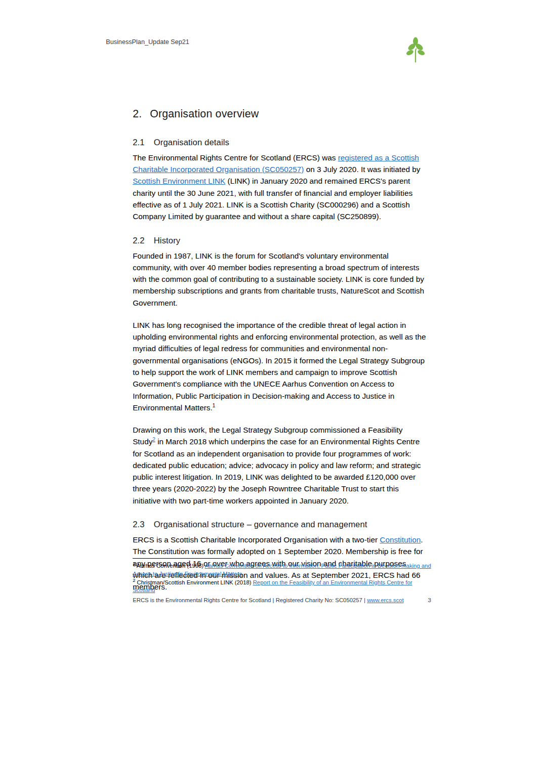BusinessPlan_Update Sep21
2. Organisation overview
2.1 Organisation details
The Environmental Rights Centre for Scotland (ERCS) was registered as a Scottish Charitable Incorporated Organisation (SC050257) on 3 July 2020. It was initiated by Scottish Environment LINK (LINK) in January 2020 and remained ERCS's parent charity until the 30 June 2021, with full transfer of financial and employer liabilities effective as of 1 July 2021. LINK is a Scottish Charity (SC000296) and a Scottish Company Limited by guarantee and without a share capital (SC250899).
2.2 History
Founded in 1987, LINK is the forum for Scotland's voluntary environmental community, with over 40 member bodies representing a broad spectrum of interests with the common goal of contributing to a sustainable society. LINK is core funded by membership subscriptions and grants from charitable trusts, NatureScot and Scottish Government.
LINK has long recognised the importance of the credible threat of legal action in upholding environmental rights and enforcing environmental protection, as well as the myriad difficulties of legal redress for communities and environmental non-governmental organisations (eNGOs). In 2015 it formed the Legal Strategy Subgroup to help support the work of LINK members and campaign to improve Scottish Government's compliance with the UNECE Aarhus Convention on Access to Information, Public Participation in Decision-making and Access to Justice in Environmental Matters.1
Drawing on this work, the Legal Strategy Subgroup commissioned a Feasibility Study2 in March 2018 which underpins the case for an Environmental Rights Centre for Scotland as an independent organisation to provide four programmes of work: dedicated public education; advice; advocacy in policy and law reform; and strategic public interest litigation. In 2019, LINK was delighted to be awarded £120,000 over three years (2020-2022) by the Joseph Rowntree Charitable Trust to start this initiative with two part-time workers appointed in January 2020.
2.3 Organisational structure – governance and management
ERCS is a Scottish Charitable Incorporated Organisation with a two-tier Constitution. The Constitution was formally adopted on 1 September 2020. Membership is free for any person aged 16 or over who agrees with our vision and charitable purposes which are reflected in our mission and values. As at September 2021, ERCS had 66 members.
1 Aarhus Convention (1998) Aarhus Convention on Access to Information, Public Participation in Decision-making and Access to Justice in Environmental Matters
2 Christman/Scottish Environment LINK (2018) Report on the Feasibility of an Environmental Rights Centre for Scotland
ERCS is the Environmental Rights Centre for Scotland | Registered Charity No: SC050257 | www.ercs.scot
3